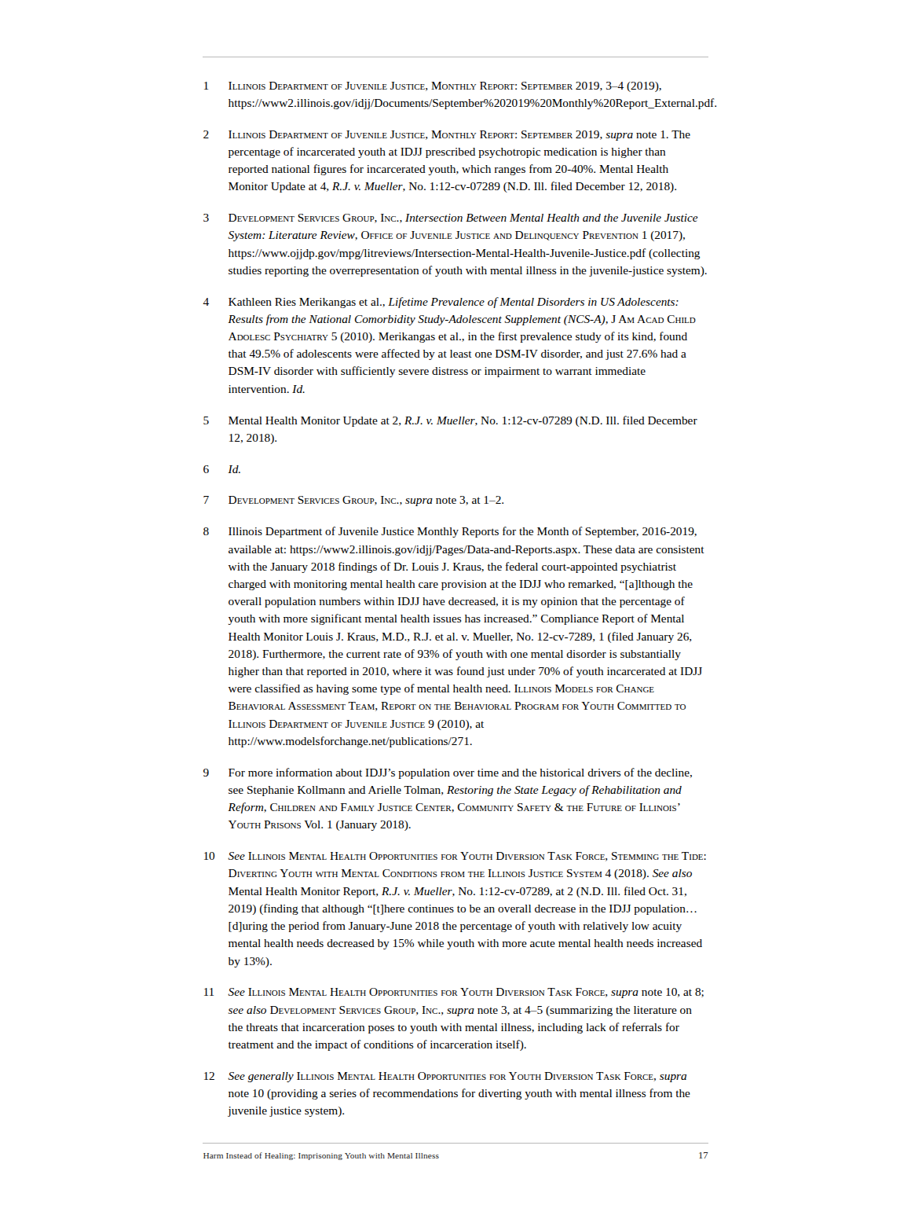1 Illinois Department of Juvenile Justice, Monthly Report: September 2019, 3–4 (2019), https://www2.illinois.gov/idjj/Documents/September%202019%20Monthly%20Report_External.pdf.
2 Illinois Department of Juvenile Justice, Monthly Report: September 2019, supra note 1. The percentage of incarcerated youth at IDJJ prescribed psychotropic medication is higher than reported national figures for incarcerated youth, which ranges from 20-40%. Mental Health Monitor Update at 4, R.J. v. Mueller, No. 1:12-cv-07289 (N.D. Ill. filed December 12, 2018).
3 Development Services Group, Inc., Intersection Between Mental Health and the Juvenile Justice System: Literature Review, Office of Juvenile Justice and Delinquency Prevention 1 (2017), https://www.ojjdp.gov/mpg/litreviews/Intersection-Mental-Health-Juvenile-Justice.pdf (collecting studies reporting the overrepresentation of youth with mental illness in the juvenile-justice system).
4 Kathleen Ries Merikangas et al., Lifetime Prevalence of Mental Disorders in US Adolescents: Results from the National Comorbidity Study-Adolescent Supplement (NCS-A), J Am Acad Child Adolesc Psychiatry 5 (2010). Merikangas et al., in the first prevalence study of its kind, found that 49.5% of adolescents were affected by at least one DSM-IV disorder, and just 27.6% had a DSM-IV disorder with sufficiently severe distress or impairment to warrant immediate intervention. Id.
5 Mental Health Monitor Update at 2, R.J. v. Mueller, No. 1:12-cv-07289 (N.D. Ill. filed December 12, 2018).
6 Id.
7 Development Services Group, Inc., supra note 3, at 1–2.
8 Illinois Department of Juvenile Justice Monthly Reports for the Month of September, 2016-2019, available at: https://www2.illinois.gov/idjj/Pages/Data-and-Reports.aspx. These data are consistent with the January 2018 findings of Dr. Louis J. Kraus, the federal court-appointed psychiatrist charged with monitoring mental health care provision at the IDJJ who remarked, “[a]lthough the overall population numbers within IDJJ have decreased, it is my opinion that the percentage of youth with more significant mental health issues has increased.” Compliance Report of Mental Health Monitor Louis J. Kraus, M.D., R.J. et al. v. Mueller, No. 12-cv-7289, 1 (filed January 26, 2018). Furthermore, the current rate of 93% of youth with one mental disorder is substantially higher than that reported in 2010, where it was found just under 70% of youth incarcerated at IDJJ were classified as having some type of mental health need. Illinois Models for Change Behavioral Assessment Team, Report on the Behavioral Program for Youth Committed to Illinois Department of Juvenile Justice 9 (2010), at http://www.modelsforchange.net/publications/271.
9 For more information about IDJJ’s population over time and the historical drivers of the decline, see Stephanie Kollmann and Arielle Tolman, Restoring the State Legacy of Rehabilitation and Reform, Children and Family Justice Center, Community Safety & the Future of Illinois’ Youth Prisons Vol. 1 (January 2018).
10 See Illinois Mental Health Opportunities for Youth Diversion Task Force, Stemming the Tide: Diverting Youth with Mental Conditions from the Illinois Justice System 4 (2018). See also Mental Health Monitor Report, R.J. v. Mueller, No. 1:12-cv-07289, at 2 (N.D. Ill. filed Oct. 31, 2019) (finding that although “[t]here continues to be an overall decrease in the IDJJ population…[d]uring the period from January-June 2018 the percentage of youth with relatively low acuity mental health needs decreased by 15% while youth with more acute mental health needs increased by 13%).
11 See Illinois Mental Health Opportunities for Youth Diversion Task Force, supra note 10, at 8; see also Development Services Group, Inc., supra note 3, at 4–5 (summarizing the literature on the threats that incarceration poses to youth with mental illness, including lack of referrals for treatment and the impact of conditions of incarceration itself).
12 See generally Illinois Mental Health Opportunities for Youth Diversion Task Force, supra note 10 (providing a series of recommendations for diverting youth with mental illness from the juvenile justice system).
Harm Instead of Healing: Imprisoning Youth with Mental Illness 17